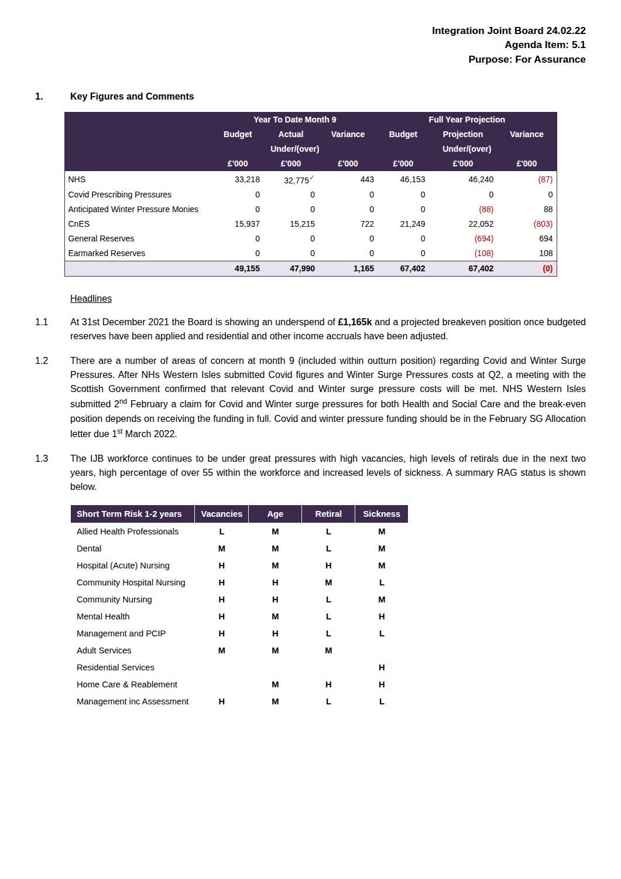Integration Joint Board 24.02.22
Agenda Item: 5.1
Purpose: For Assurance
1. Key Figures and Comments
| | Year To Date Month 9 | Full Year Projection |
| --- | --- | --- |
| | Budget | Actual | Variance | Budget | Projection | Variance |
| | Under/(over) | Under/(over) |
| | £'000 | £'000 | £'000 | £'000 | £'000 | £'000 |
| NHS | 33,218 | 32,775 ✓ | 443 | 46,153 | 46,240 | (87) |
| Covid Prescribing Pressures | 0 | 0 | 0 | 0 | 0 | 0 |
| Anticipated Winter Pressure Monies | 0 | 0 | 0 | 0 | (88) | 88 |
| CnES | 15,937 | 15,215 | 722 | 21,249 | 22,052 | (803) |
| General Reserves | 0 | 0 | 0 | 0 | (694) | 694 |
| Earmarked Reserves | 0 | 0 | 0 | 0 | (108) | 108 |
| | 49,155 | 47,990 | 1,165 | 67,402 | 67,402 | (0) |
Headlines
1.1
At 31st December 2021 the Board is showing an underspend of £1,165k and a projected breakeven position once budgeted reserves have been applied and residential and other income accruals have been adjusted.
1.2
There are a number of areas of concern at month 9 (included within outturn position) regarding Covid and Winter Surge Pressures. After NHs Western Isles submitted Covid figures and Winter Surge Pressures costs at Q2, a meeting with the Scottish Government confirmed that relevant Covid and Winter surge pressure costs will be met. NHS Western Isles submitted 2nd February a claim for Covid and Winter surge pressures for both Health and Social Care and the break-even position depends on receiving the funding in full. Covid and winter pressure funding should be in the February SG Allocation letter due 1st March 2022.
1.3
The IJB workforce continues to be under great pressures with high vacancies, high levels of retirals due in the next two years, high percentage of over 55 within the workforce and increased levels of sickness. A summary RAG status is shown below.
| Short Term Risk 1-2 years | Vacancies | Age | Retiral | Sickness |
| --- | --- | --- | --- | --- |
| Allied Health Professionals | L | M | L | M |
| Dental | M | M | L | M |
| Hospital (Acute) Nursing | H | M | H | M |
| Community Hospital Nursing | H | H | M | L |
| Community Nursing | H | H | L | M |
| Mental Health | H | M | L | H |
| Management and PCIP | H | H | L | L |
| Adult Services | M | M | M | VH |
| Residential Services | VH | VH | VH | H |
| Home Care & Reablement | VH | M | H | H |
| Management inc Assessment | H | M | L | L |